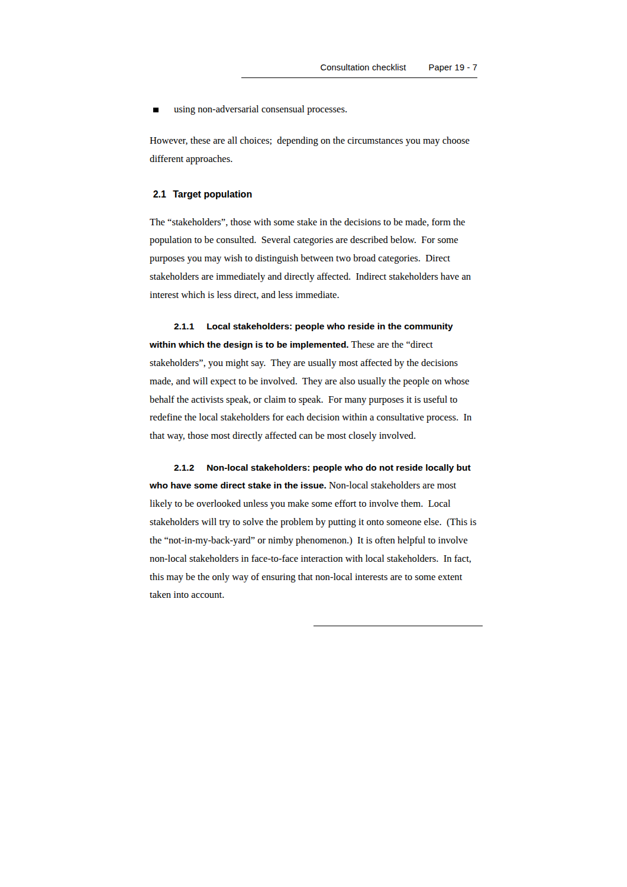Consultation checklist Paper 19 - 7
using non-adversarial consensual processes.
However, these are all choices; depending on the circumstances you may choose different approaches.
2.1 Target population
The “stakeholders”, those with some stake in the decisions to be made, form the population to be consulted. Several categories are described below. For some purposes you may wish to distinguish between two broad categories. Direct stakeholders are immediately and directly affected. Indirect stakeholders have an interest which is less direct, and less immediate.
2.1.1 Local stakeholders: people who reside in the community within which the design is to be implemented. These are the “direct stakeholders”, you might say. They are usually most affected by the decisions made, and will expect to be involved. They are also usually the people on whose behalf the activists speak, or claim to speak. For many purposes it is useful to redefine the local stakeholders for each decision within a consultative process. In that way, those most directly affected can be most closely involved.
2.1.2 Non-local stakeholders: people who do not reside locally but who have some direct stake in the issue. Non-local stakeholders are most likely to be overlooked unless you make some effort to involve them. Local stakeholders will try to solve the problem by putting it onto someone else. (This is the “not-in-my-back-yard” or nimby phenomenon.) It is often helpful to involve non-local stakeholders in face-to-face interaction with local stakeholders. In fact, this may be the only way of ensuring that non-local interests are to some extent taken into account.